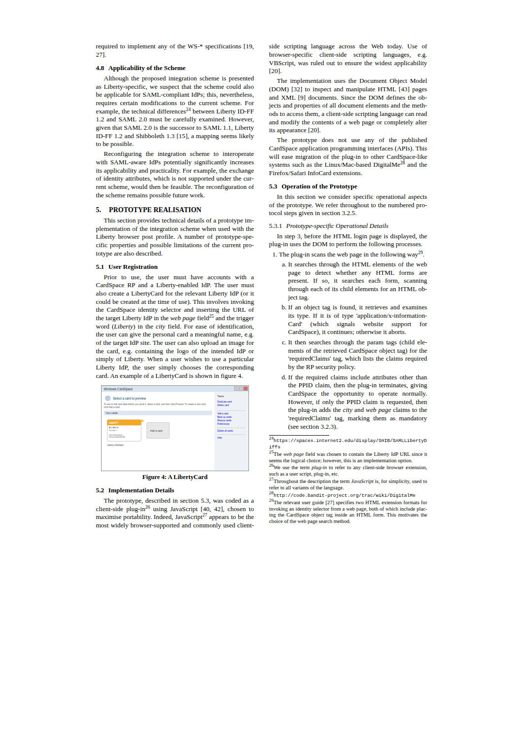required to implement any of the WS-* specifications [19, 27].
4.8 Applicability of the Scheme
Although the proposed integration scheme is presented as Liberty-specific, we suspect that the scheme could also be applicable for SAML-compliant IdPs; this, nevertheless, requires certain modifications to the current scheme. For example, the technical differences24 between Liberty ID-FF 1.2 and SAML 2.0 must be carefully examined. However, given that SAML 2.0 is the successor to SAML 1.1, Liberty ID-FF 1.2 and Shibboleth 1.3 [15], a mapping seems likely to be possible.
Reconfiguring the integration scheme to interoperate with SAML-aware IdPs potentially significantly increases its applicability and practicality. For example, the exchange of identity attributes, which is not supported under the current scheme, would then be feasible. The reconfiguration of the scheme remains possible future work.
5. PROTOTYPE REALISATION
This section provides technical details of a prototype implementation of the integration scheme when used with the Liberty browser post profile. A number of prototype-specific properties and possible limitations of the current prototype are also described.
5.1 User Registration
Prior to use, the user must have accounts with a CardSpace RP and a Liberty-enabled IdP. The user must also create a LibertyCard for the relevant Liberty IdP (or it could be created at the time of use). This involves invoking the CardSpace identity selector and inserting the URL of the target Liberty IdP in the web page field25 and the trigger word (Liberty) in the city field. For ease of identification, the user can give the personal card a meaningful name, e.g. of the target IdP site. The user can also upload an image for the card, e.g. containing the logo of the intended IdP or simply of Liberty. When a user wishes to use a particular Liberty IdP, the user simply chooses the corresponding card. An example of a LibertyCard is shown in figure 4.
Figure 4: A LibertyCard
5.2 Implementation Details
The prototype, described in section 5.3, was coded as a client-side plug-in26 using JavaScript [40, 42], chosen to maximise portability. Indeed, JavaScript27 appears to be the most widely browser-supported and commonly used client-side scripting language across the Web today. Use of browser-specific client-side scripting languages, e.g. VBScript, was ruled out to ensure the widest applicability [20].
The implementation uses the Document Object Model (DOM) [32] to inspect and manipulate HTML [43] pages and XML [9] documents. Since the DOM defines the objects and properties of all document elements and the methods to access them, a client-side scripting language can read and modify the contents of a web page or completely alter its appearance [20].
The prototype does not use any of the published CardSpace application programming interfaces (APIs). This will ease migration of the plug-in to other CardSpace-like systems such as the Linux/Mac-based DigitalMe28 and the Firefox/Safari InfoCard extensions.
5.3 Operation of the Prototype
In this section we consider specific operational aspects of the prototype. We refer throughout to the numbered protocol steps given in section 3.2.5.
5.3.1 Prototype-specific Operational Details
In step 3, before the HTML login page is displayed, the plug-in uses the DOM to perform the following processes.
The plug-in scans the web page in the following way29.
It searches through the HTML elements of the web page to detect whether any HTML forms are present. If so, it searches each form, scanning through each of its child elements for an HTML object tag.
If an object tag is found, it retrieves and examines its type. If it is of type 'application/x-informationCard' (which signals website support for CardSpace), it continues; otherwise it aborts.
It then searches through the param tags (child elements of the retrieved CardSpace object tag) for the 'requiredClaims' tag, which lists the claims required by the RP security policy.
If the required claims include attributes other than the PPID claim, then the plug-in terminates, giving CardSpace the opportunity to operate normally. However, if only the PPID claim is requested, then the plug-in adds the city and web page claims to the 'requiredClaims' tag, marking them as mandatory (see section 3.2.3).
24https://spaces.internet2.edu/display/SHIB/SAMLLibertyDiffs
25The web page field was chosen to contain the Liberty IdP URL since it seems the logical choice; however, this is an implementation option.
26We use the term plug-in to refer to any client-side browser extension, such as a user script, plug-in, etc.
27Throughout the description the term JavaScript is, for simplicity, used to refer to all variants of the language.
28http://code.bandit-project.org/trac/wiki/DigitalMe
29The relevant user guide [27] specifies two HTML extension formats for invoking an identity selector from a web page, both of which include placing the CardSpace object tag inside an HTML form. This motivates the choice of the web page search method.